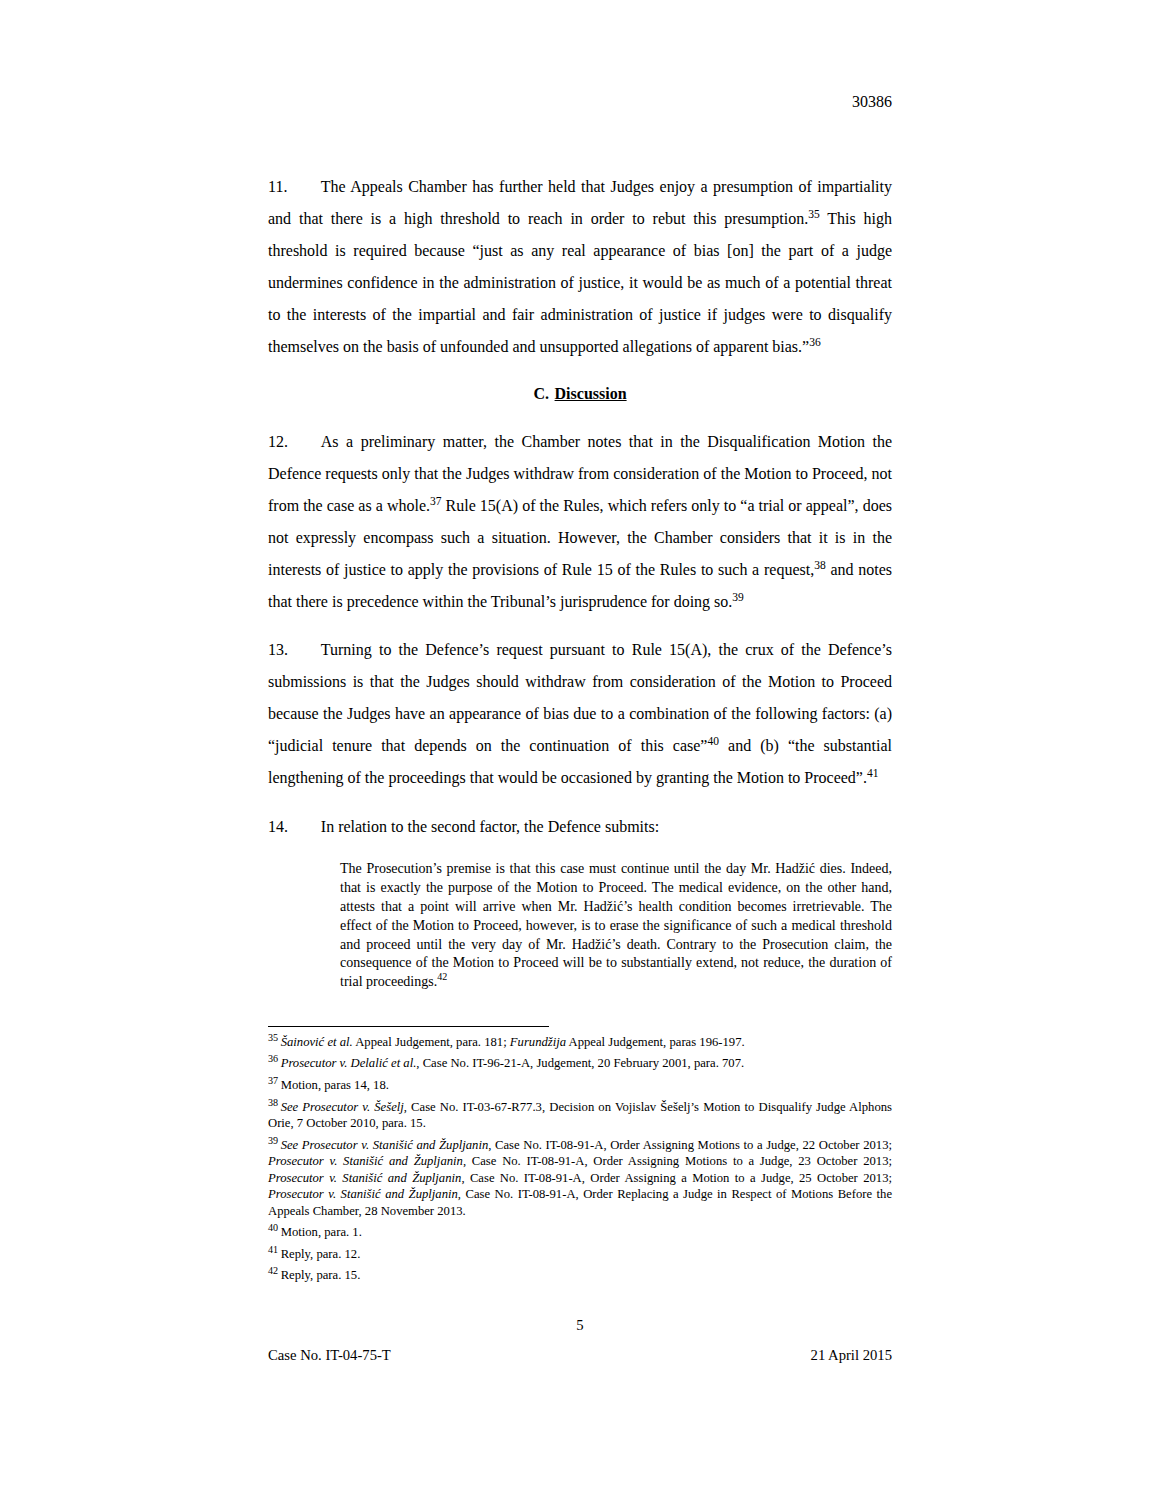30386
11. The Appeals Chamber has further held that Judges enjoy a presumption of impartiality and that there is a high threshold to reach in order to rebut this presumption.35 This high threshold is required because “just as any real appearance of bias [on] the part of a judge undermines confidence in the administration of justice, it would be as much of a potential threat to the interests of the impartial and fair administration of justice if judges were to disqualify themselves on the basis of unfounded and unsupported allegations of apparent bias.”36
C. Discussion
12. As a preliminary matter, the Chamber notes that in the Disqualification Motion the Defence requests only that the Judges withdraw from consideration of the Motion to Proceed, not from the case as a whole.37 Rule 15(A) of the Rules, which refers only to “a trial or appeal”, does not expressly encompass such a situation. However, the Chamber considers that it is in the interests of justice to apply the provisions of Rule 15 of the Rules to such a request,38 and notes that there is precedence within the Tribunal’s jurisprudence for doing so.39
13. Turning to the Defence’s request pursuant to Rule 15(A), the crux of the Defence’s submissions is that the Judges should withdraw from consideration of the Motion to Proceed because the Judges have an appearance of bias due to a combination of the following factors: (a) “judicial tenure that depends on the continuation of this case”40 and (b) “the substantial lengthening of the proceedings that would be occasioned by granting the Motion to Proceed”.41
14. In relation to the second factor, the Defence submits:
The Prosecution’s premise is that this case must continue until the day Mr. Hadžić dies. Indeed, that is exactly the purpose of the Motion to Proceed. The medical evidence, on the other hand, attests that a point will arrive when Mr. Hadžić’s health condition becomes irretrievable. The effect of the Motion to Proceed, however, is to erase the significance of such a medical threshold and proceed until the very day of Mr. Hadžić’s death. Contrary to the Prosecution claim, the consequence of the Motion to Proceed will be to substantially extend, not reduce, the duration of trial proceedings.42
35 Šainović et al. Appeal Judgement, para. 181; Furundžija Appeal Judgement, paras 196-197.
36 Prosecutor v. Delalić et al., Case No. IT-96-21-A, Judgement, 20 February 2001, para. 707.
37 Motion, paras 14, 18.
38 See Prosecutor v. Šešelj, Case No. IT-03-67-R77.3, Decision on Vojislav Šešelj’s Motion to Disqualify Judge Alphons Orie, 7 October 2010, para. 15.
39 See Prosecutor v. Stanišić and Župljanin, Case No. IT-08-91-A, Order Assigning Motions to a Judge, 22 October 2013; Prosecutor v. Stanišić and Župljanin, Case No. IT-08-91-A, Order Assigning Motions to a Judge, 23 October 2013; Prosecutor v. Stanišić and Župljanin, Case No. IT-08-91-A, Order Assigning a Motion to a Judge, 25 October 2013; Prosecutor v. Stanišić and Župljanin, Case No. IT-08-91-A, Order Replacing a Judge in Respect of Motions Before the Appeals Chamber, 28 November 2013.
40 Motion, para. 1.
41 Reply, para. 12.
42 Reply, para. 15.
5
Case No. IT-04-75-T 21 April 2015